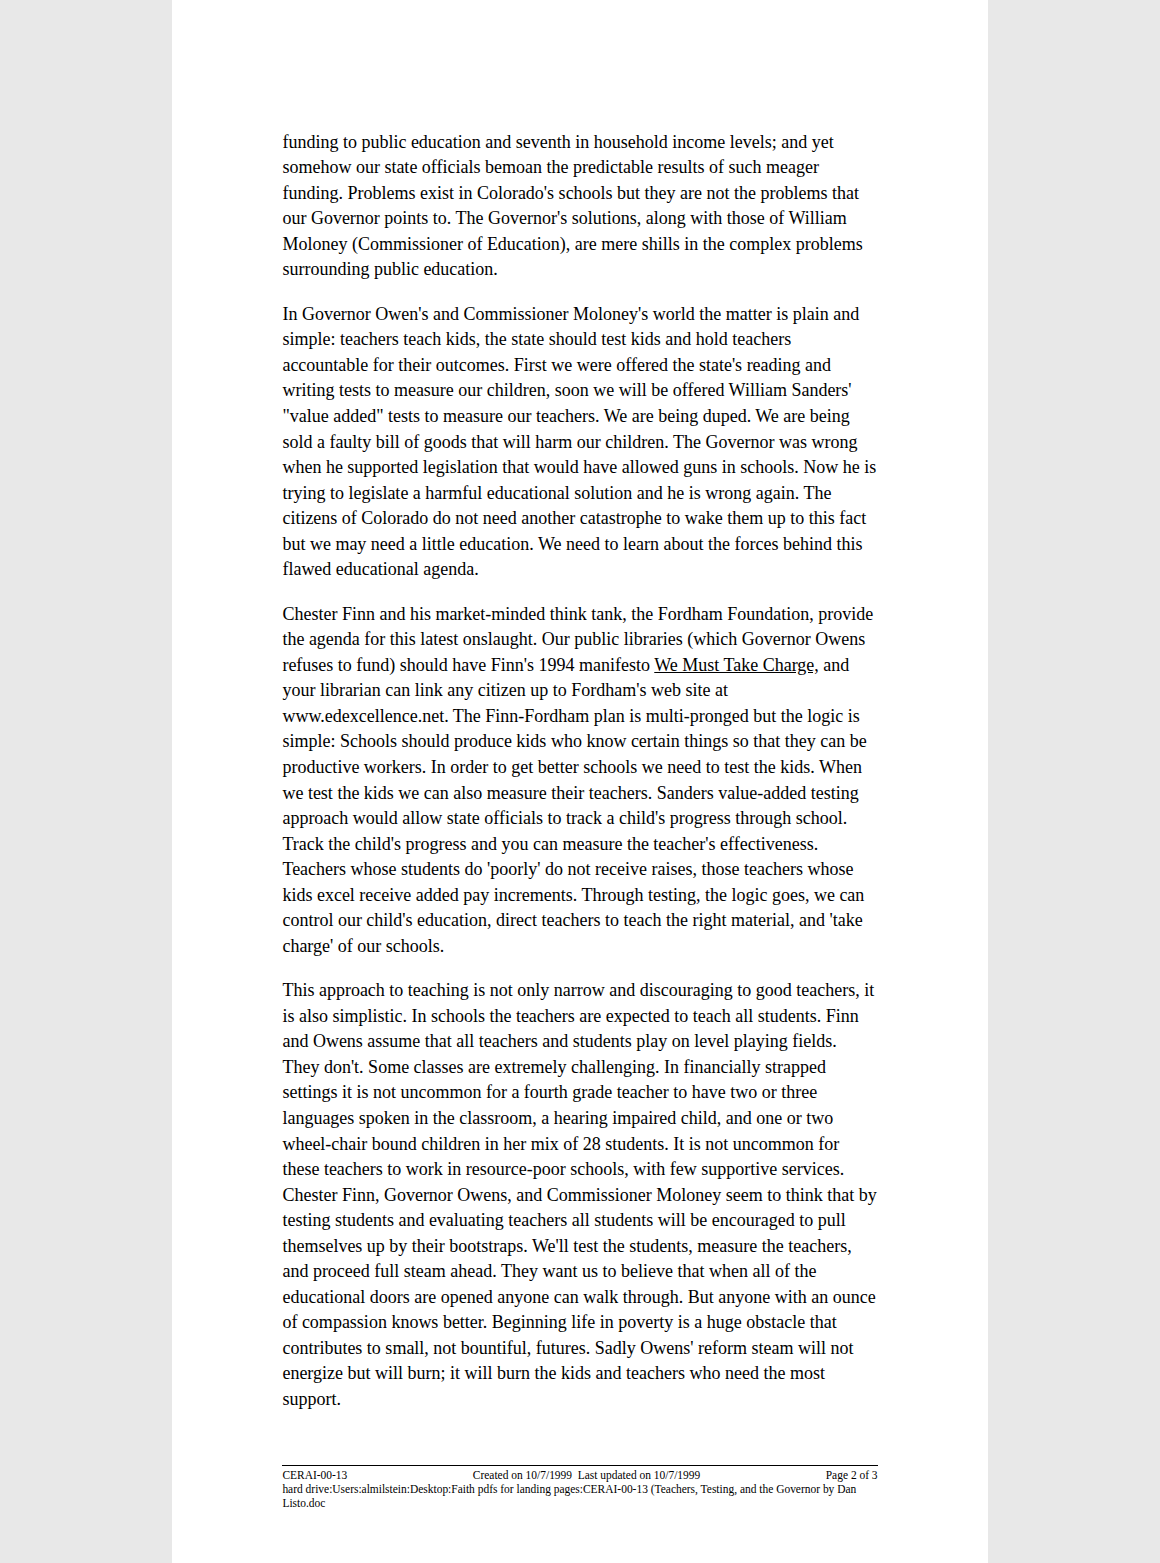funding to public education and seventh in household income levels; and yet somehow our state officials bemoan the predictable results of such meager funding. Problems exist in Colorado's schools but they are not the problems that our Governor points to. The Governor's solutions, along with those of William Moloney (Commissioner of Education), are mere shills in the complex problems surrounding public education.
In Governor Owen's and Commissioner Moloney's world the matter is plain and simple: teachers teach kids, the state should test kids and hold teachers accountable for their outcomes. First we were offered the state's reading and writing tests to measure our children, soon we will be offered William Sanders' "value added" tests to measure our teachers. We are being duped. We are being sold a faulty bill of goods that will harm our children. The Governor was wrong when he supported legislation that would have allowed guns in schools. Now he is trying to legislate a harmful educational solution and he is wrong again. The citizens of Colorado do not need another catastrophe to wake them up to this fact but we may need a little education. We need to learn about the forces behind this flawed educational agenda.
Chester Finn and his market-minded think tank, the Fordham Foundation, provide the agenda for this latest onslaught. Our public libraries (which Governor Owens refuses to fund) should have Finn's 1994 manifesto We Must Take Charge, and your librarian can link any citizen up to Fordham's web site at www.edexcellence.net. The Finn-Fordham plan is multi-pronged but the logic is simple: Schools should produce kids who know certain things so that they can be productive workers. In order to get better schools we need to test the kids. When we test the kids we can also measure their teachers. Sanders value-added testing approach would allow state officials to track a child's progress through school. Track the child's progress and you can measure the teacher's effectiveness. Teachers whose students do 'poorly' do not receive raises, those teachers whose kids excel receive added pay increments. Through testing, the logic goes, we can control our child's education, direct teachers to teach the right material, and 'take charge' of our schools.
This approach to teaching is not only narrow and discouraging to good teachers, it is also simplistic. In schools the teachers are expected to teach all students. Finn and Owens assume that all teachers and students play on level playing fields. They don't. Some classes are extremely challenging. In financially strapped settings it is not uncommon for a fourth grade teacher to have two or three languages spoken in the classroom, a hearing impaired child, and one or two wheel-chair bound children in her mix of 28 students. It is not uncommon for these teachers to work in resource-poor schools, with few supportive services. Chester Finn, Governor Owens, and Commissioner Moloney seem to think that by testing students and evaluating teachers all students will be encouraged to pull themselves up by their bootstraps. We'll test the students, measure the teachers, and proceed full steam ahead. They want us to believe that when all of the educational doors are opened anyone can walk through. But anyone with an ounce of compassion knows better. Beginning life in poverty is a huge obstacle that contributes to small, not bountiful, futures. Sadly Owens' reform steam will not energize but will burn; it will burn the kids and teachers who need the most support.
CERAI-00-13 Created on 10/7/1999 Last updated on 10/7/1999 Page 2 of 3
hard drive:Users:almilstein:Desktop:Faith pdfs for landing pages:CERAI-00-13 (Teachers, Testing, and the Governor by Dan Listo.doc